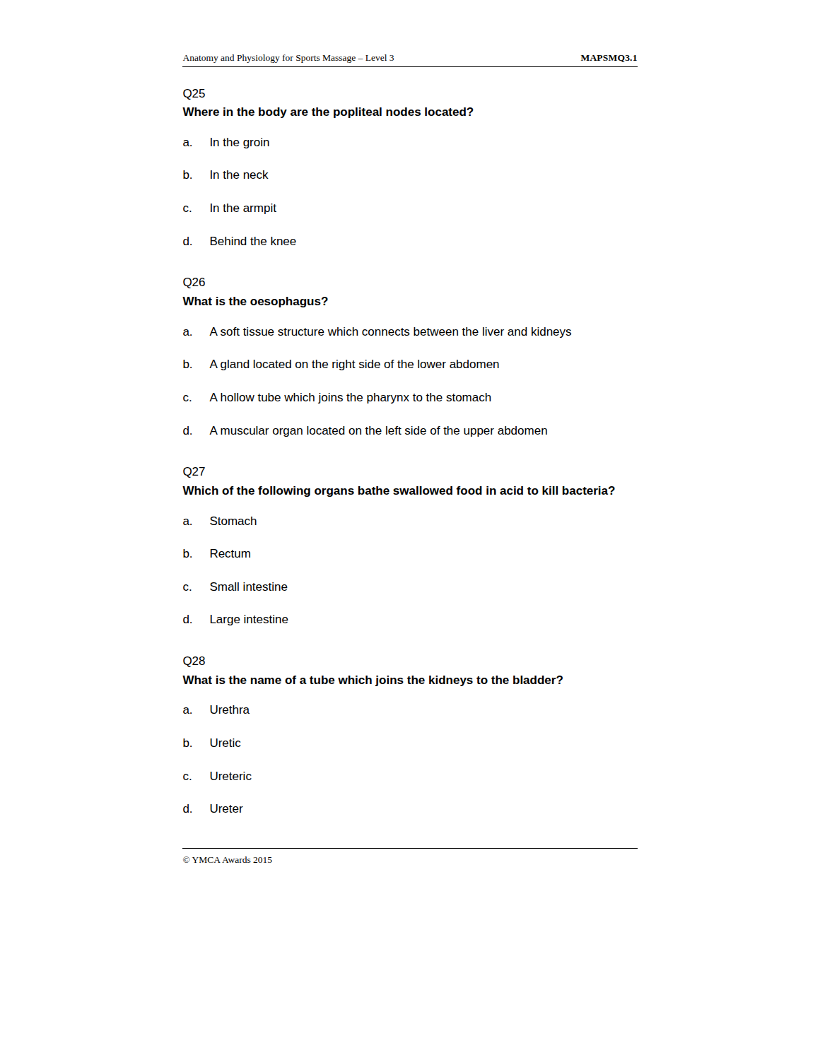Anatomy and Physiology for Sports Massage – Level 3 MAPSMQ3.1
Q25
Where in the body are the popliteal nodes located?
a. In the groin
b. In the neck
c. In the armpit
d. Behind the knee
Q26
What is the oesophagus?
a. A soft tissue structure which connects between the liver and kidneys
b. A gland located on the right side of the lower abdomen
c. A hollow tube which joins the pharynx to the stomach
d. A muscular organ located on the left side of the upper abdomen
Q27
Which of the following organs bathe swallowed food in acid to kill bacteria?
a. Stomach
b. Rectum
c. Small intestine
d. Large intestine
Q28
What is the name of a tube which joins the kidneys to the bladder?
a. Urethra
b. Uretic
c. Ureteric
d. Ureter
© YMCA Awards 2015